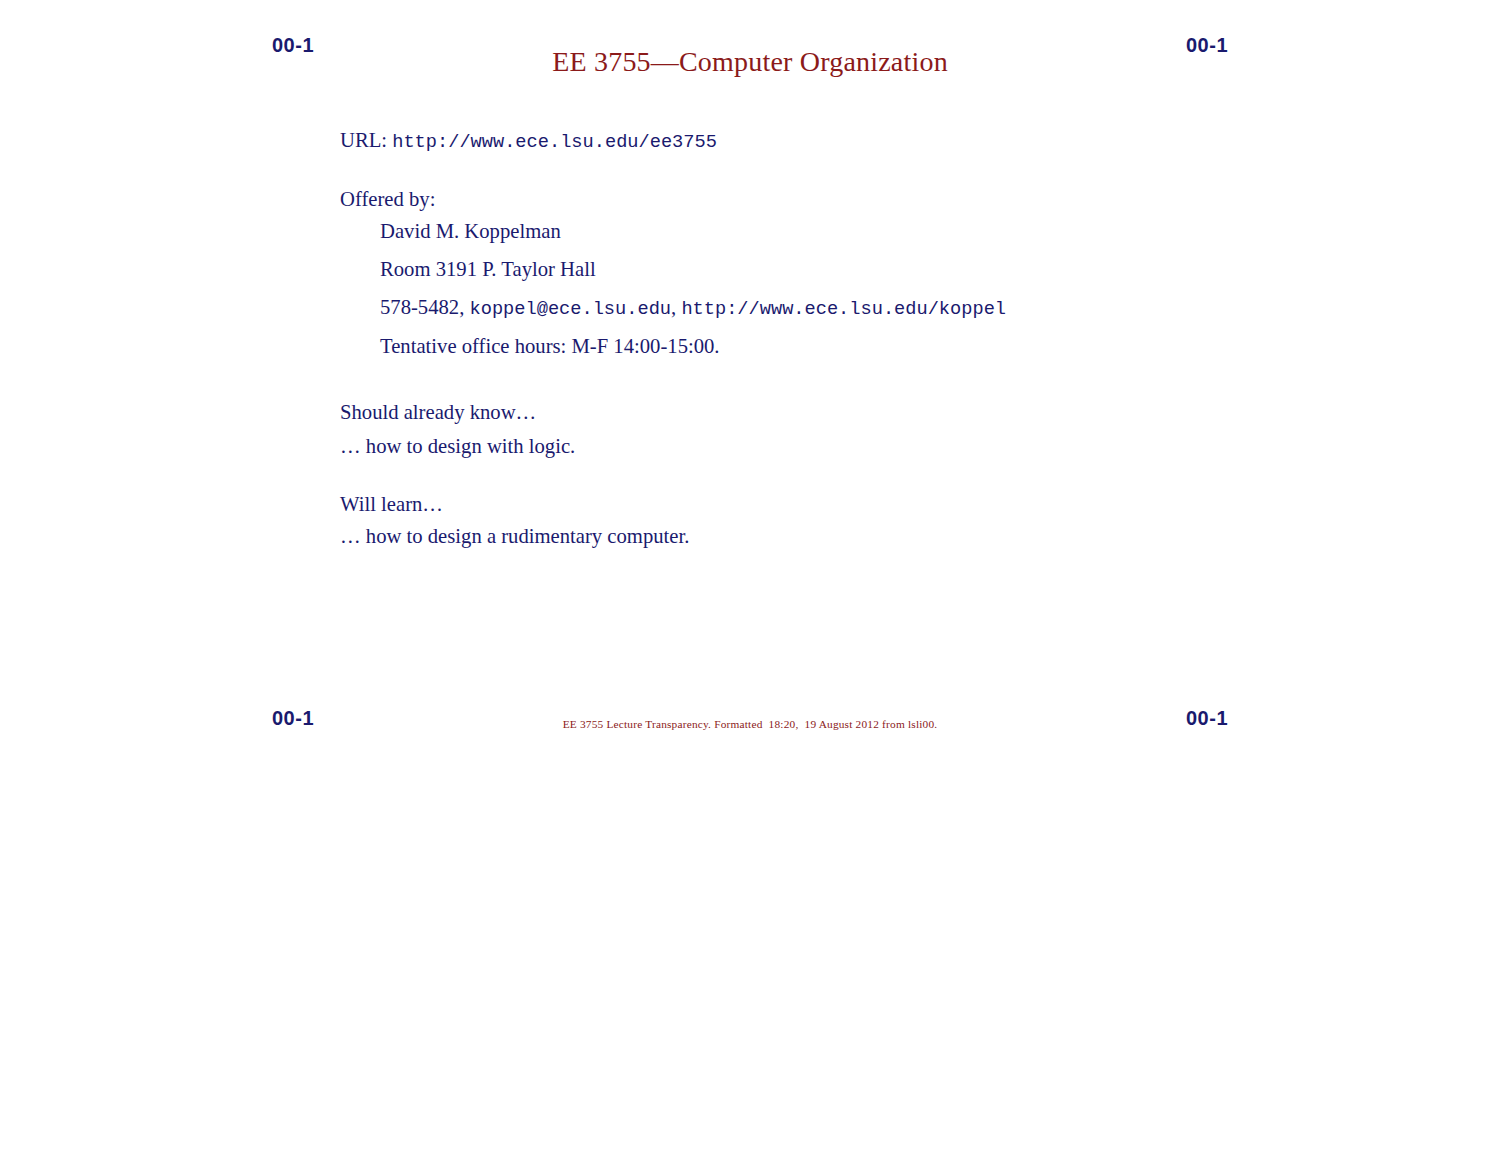00-1
00-1
00-1
00-1
EE 3755—Computer Organization
URL: http://www.ece.lsu.edu/ee3755
Offered by:
David M. Koppelman
Room 3191 P. Taylor Hall
578-5482, koppel@ece.lsu.edu, http://www.ece.lsu.edu/koppel
Tentative office hours: M-F 14:00-15:00.
Should already know…
… how to design with logic.
Will learn…
… how to design a rudimentary computer.
EE 3755 Lecture Transparency. Formatted 18:20, 19 August 2012 from lsli00.